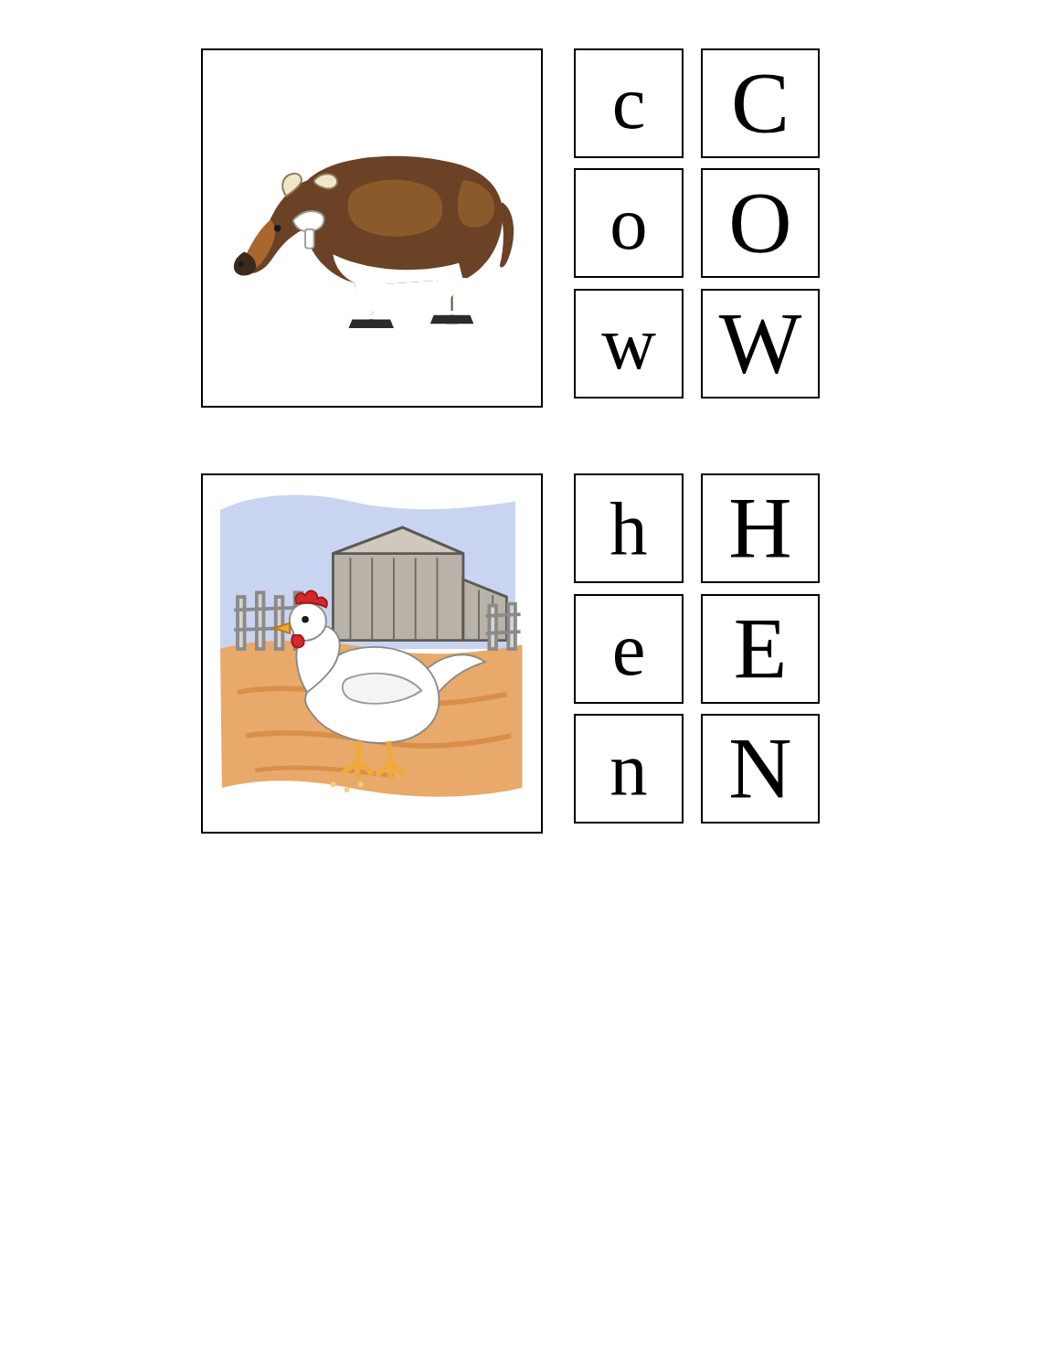Farm animal letter matching cards
c
C
o
O
w
W
h
H
e
E
n
N